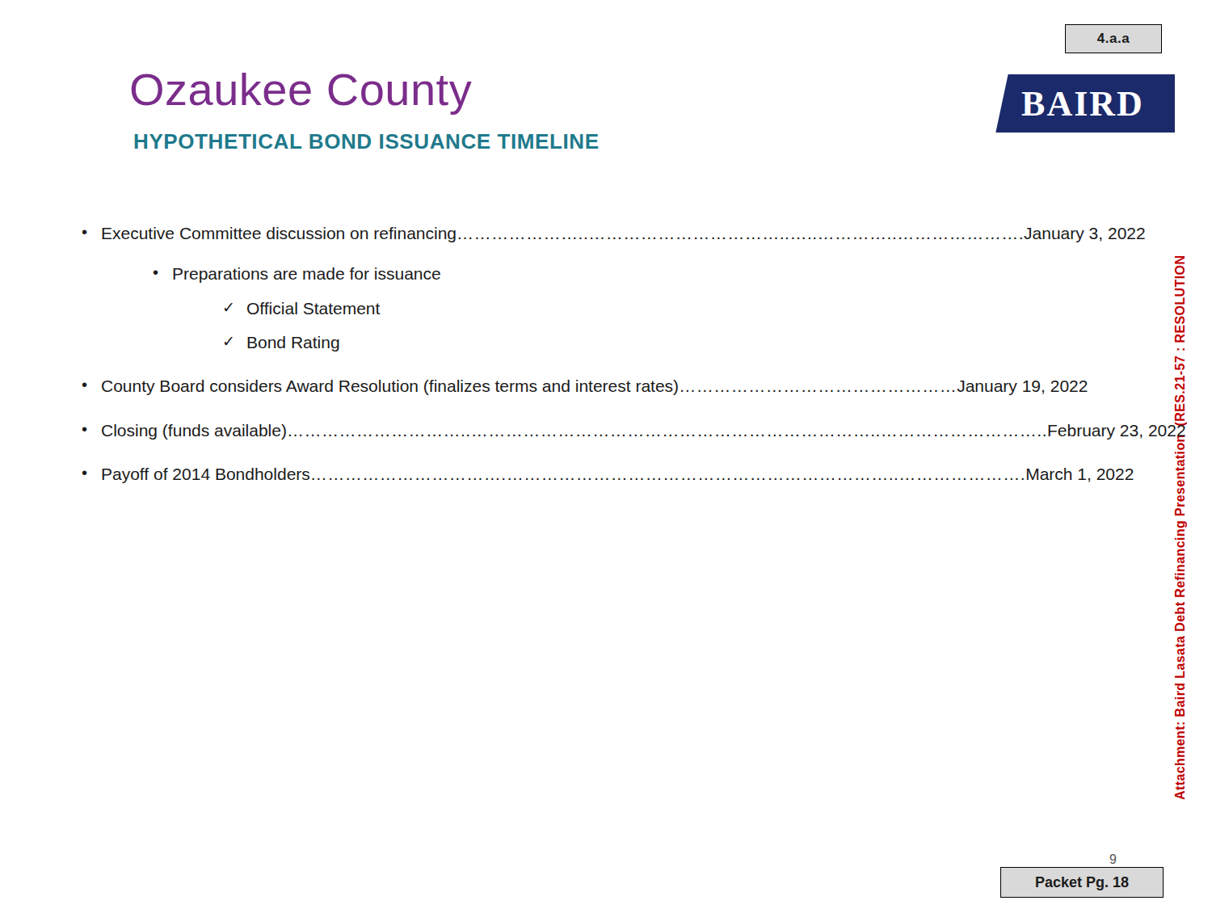4.a.a
Ozaukee County
HYPOTHETICAL BOND ISSUANCE TIMELINE
BAIRD
Attachment: Baird Lasata Debt Refinancing Presentation (RES.21-57 : RESOLUTION
Executive Committee discussion on refinancing…………………..……………………………..…..…………..…………………. January 3, 2022
Preparations are made for issuance
Official Statement
Bond Rating
County Board considers Award Resolution (finalizes terms and interest rates)…………………………………………January 19, 2022
Closing (funds available)…………………………..……………………………………………………………..……………………….. February 23, 2022
Payoff of 2014 Bondholders…………………………….…………………………………………………………..…………………. March 1, 2022
9
Packet Pg. 18